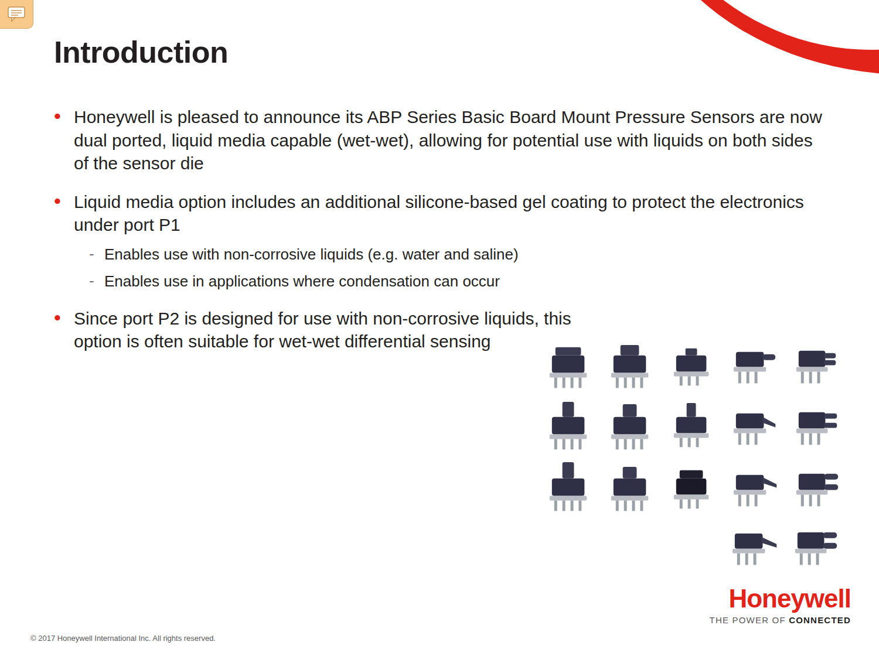1
Introduction
Honeywell is pleased to announce its ABP Series Basic Board Mount Pressure Sensors are now dual ported, liquid media capable (wet-wet), allowing for potential use with liquids on both sides of the sensor die
Liquid media option includes an additional silicone-based gel coating to protect the electronics under port P1
Enables use with non-corrosive liquids (e.g. water and saline)
Enables use in applications where condensation can occur
Since port P2 is designed for use with non-corrosive liquids, this option is often suitable for wet-wet differential sensing
Honeywell
THE POWER OF CONNECTED
© 2017 Honeywell International Inc. All rights reserved.